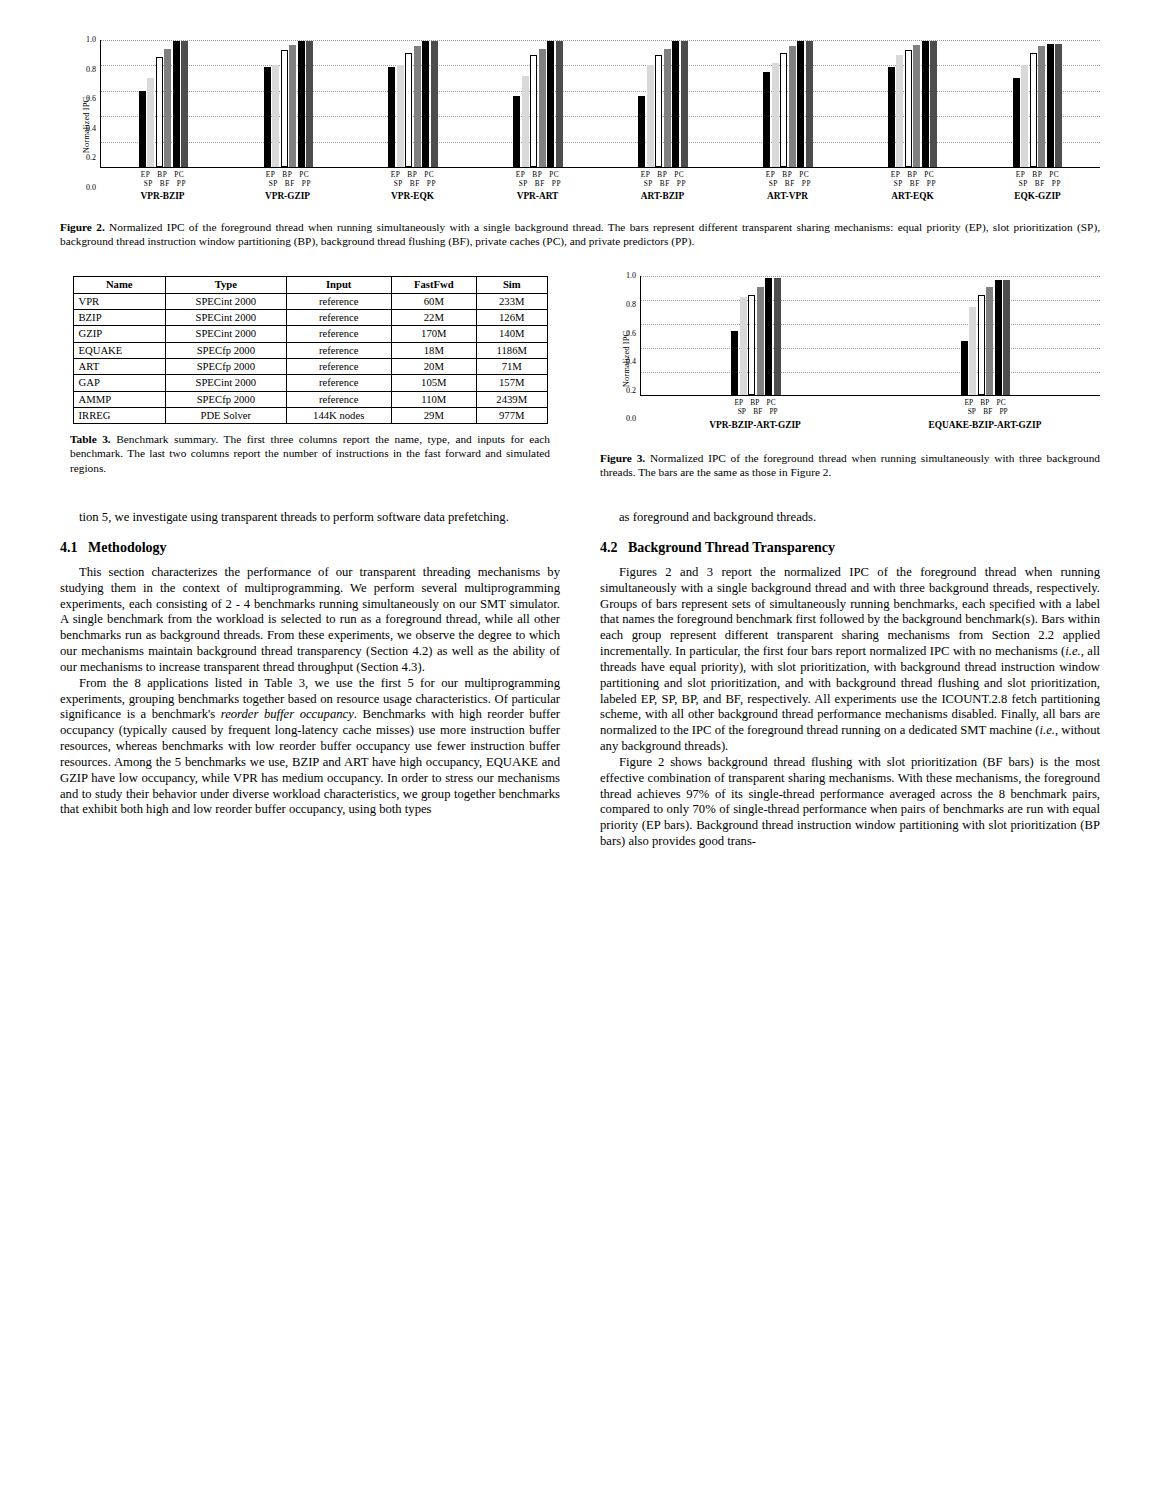Normalized IPC
1.0 0.8 0.6 0.4 0.2 0.0
EP BP PC
SP BF PP
VPR-BZIP
EP BP PC
SP BF PP
VPR-GZIP
EP BP PC
SP BF PP
VPR-EQK
EP BP PC
SP BF PP
VPR-ART
EP BP PC
SP BF PP
ART-BZIP
EP BP PC
SP BF PP
ART-VPR
EP BP PC
SP BF PP
ART-EQK
EP BP PC
SP BF PP
EQK-GZIP
Figure 2. Normalized IPC of the foreground thread when running simultaneously with a single background thread. The bars represent different transparent sharing mechanisms: equal priority (EP), slot prioritization (SP), background thread instruction window partitioning (BP), background thread flushing (BF), private caches (PC), and private predictors (PP).
| Name | Type | Input | FastFwd | Sim |
| --- | --- | --- | --- | --- |
| VPR | SPECint 2000 | reference | 60M | 233M |
| BZIP | SPECint 2000 | reference | 22M | 126M |
| GZIP | SPECint 2000 | reference | 170M | 140M |
| EQUAKE | SPECfp 2000 | reference | 18M | 1186M |
| ART | SPECfp 2000 | reference | 20M | 71M |
| GAP | SPECint 2000 | reference | 105M | 157M |
| AMMP | SPECfp 2000 | reference | 110M | 2439M |
| IRREG | PDE Solver | 144K nodes | 29M | 977M |
Table 3. Benchmark summary. The first three columns report the name, type, and inputs for each benchmark. The last two columns report the number of instructions in the fast forward and simulated regions.
Normalized IPC
1.0 0.8 0.6 0.4 0.2 0.0
EP BP PC
SP BF PP
VPR-BZIP-ART-GZIP
EP BP PC
SP BF PP
EQUAKE-BZIP-ART-GZIP
Figure 3. Normalized IPC of the foreground thread when running simultaneously with three background threads. The bars are the same as those in Figure 2.
tion 5, we investigate using transparent threads to perform software data prefetching.
4.1 Methodology
This section characterizes the performance of our transparent threading mechanisms by studying them in the context of multiprogramming. We perform several multiprogramming experiments, each consisting of 2 - 4 benchmarks running simultaneously on our SMT simulator. A single benchmark from the workload is selected to run as a foreground thread, while all other benchmarks run as background threads. From these experiments, we observe the degree to which our mechanisms maintain background thread transparency (Section 4.2) as well as the ability of our mechanisms to increase transparent thread throughput (Section 4.3).
From the 8 applications listed in Table 3, we use the first 5 for our multiprogramming experiments, grouping benchmarks together based on resource usage characteristics. Of particular significance is a benchmark's reorder buffer occupancy. Benchmarks with high reorder buffer occupancy (typically caused by frequent long-latency cache misses) use more instruction buffer resources, whereas benchmarks with low reorder buffer occupancy use fewer instruction buffer resources. Among the 5 benchmarks we use, BZIP and ART have high occupancy, EQUAKE and GZIP have low occupancy, while VPR has medium occupancy. In order to stress our mechanisms and to study their behavior under diverse workload characteristics, we group together benchmarks that exhibit both high and low reorder buffer occupancy, using both types
as foreground and background threads.
4.2 Background Thread Transparency
Figures 2 and 3 report the normalized IPC of the foreground thread when running simultaneously with a single background thread and with three background threads, respectively. Groups of bars represent sets of simultaneously running benchmarks, each specified with a label that names the foreground benchmark first followed by the background benchmark(s). Bars within each group represent different transparent sharing mechanisms from Section 2.2 applied incrementally. In particular, the first four bars report normalized IPC with no mechanisms (i.e., all threads have equal priority), with slot prioritization, with background thread instruction window partitioning and slot prioritization, and with background thread flushing and slot prioritization, labeled EP, SP, BP, and BF, respectively. All experiments use the ICOUNT.2.8 fetch partitioning scheme, with all other background thread performance mechanisms disabled. Finally, all bars are normalized to the IPC of the foreground thread running on a dedicated SMT machine (i.e., without any background threads).
Figure 2 shows background thread flushing with slot prioritization (BF bars) is the most effective combination of transparent sharing mechanisms. With these mechanisms, the foreground thread achieves 97% of its single-thread performance averaged across the 8 benchmark pairs, compared to only 70% of single-thread performance when pairs of benchmarks are run with equal priority (EP bars). Background thread instruction window partitioning with slot prioritization (BP bars) also provides good trans-